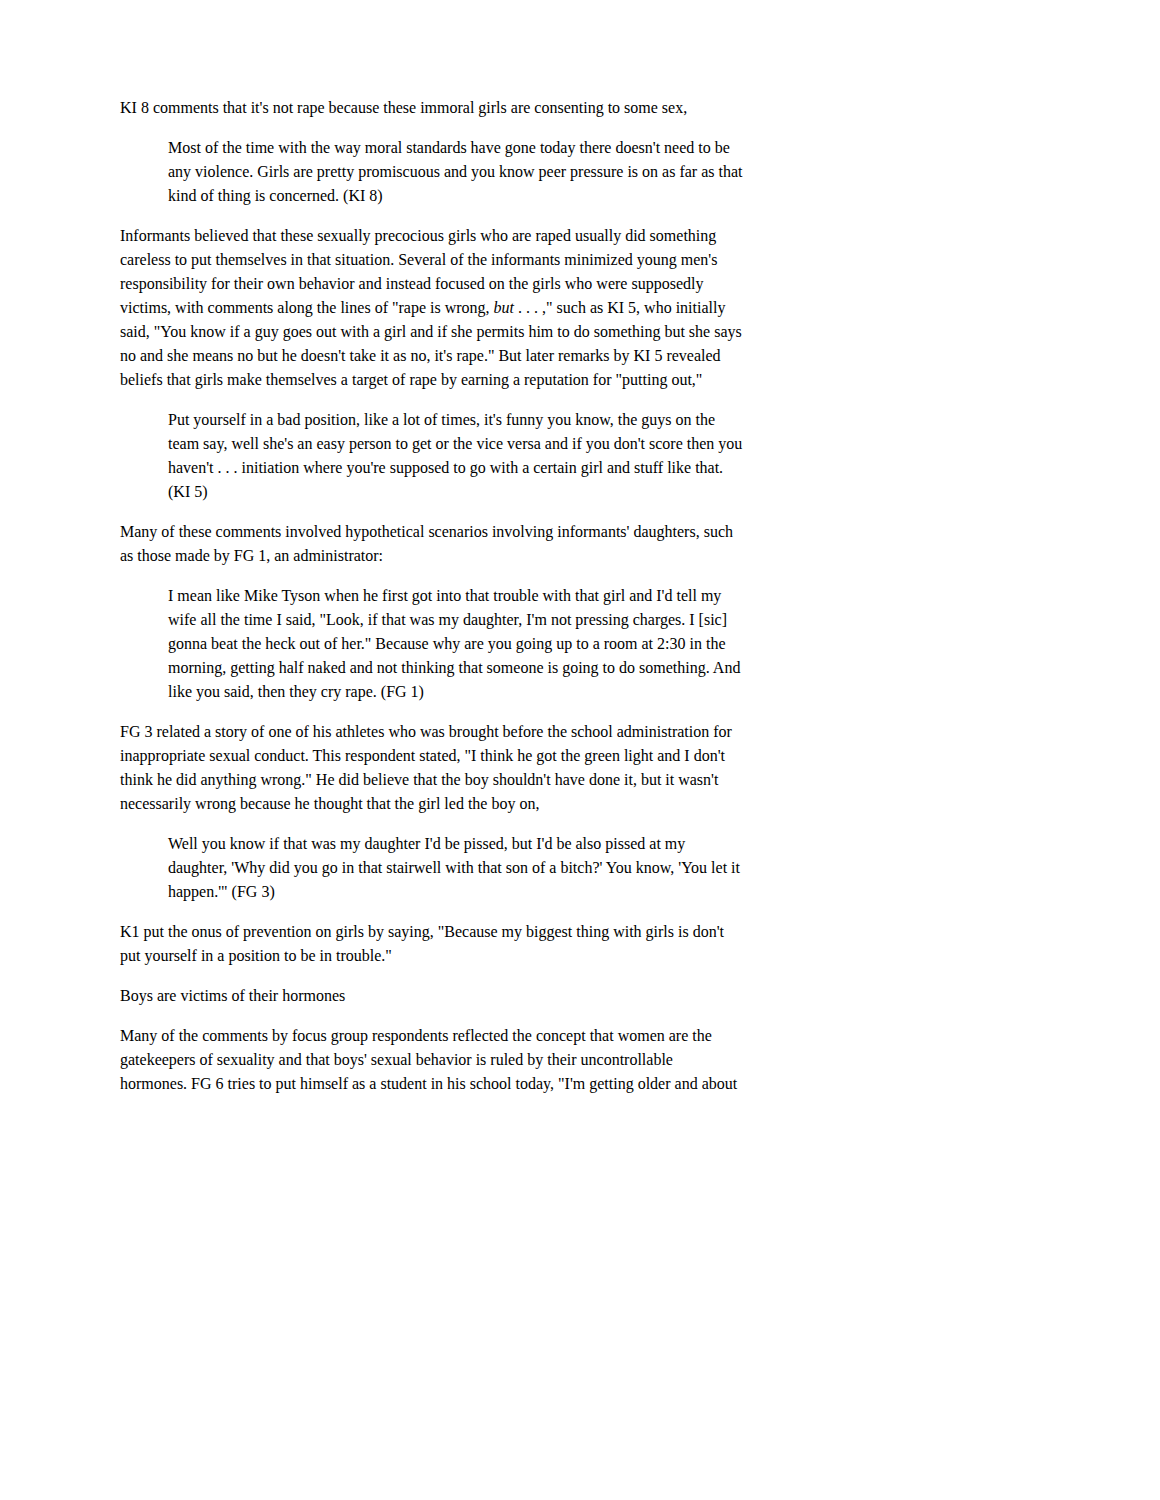KI 8 comments that it's not rape because these immoral girls are consenting to some sex,
Most of the time with the way moral standards have gone today there doesn't need to be any violence. Girls are pretty promiscuous and you know peer pressure is on as far as that kind of thing is concerned. (KI 8)
Informants believed that these sexually precocious girls who are raped usually did something careless to put themselves in that situation. Several of the informants minimized young men's responsibility for their own behavior and instead focused on the girls who were supposedly victims, with comments along the lines of "rape is wrong, but . . . ," such as KI 5, who initially said, "You know if a guy goes out with a girl and if she permits him to do something but she says no and she means no but he doesn't take it as no, it's rape." But later remarks by KI 5 revealed beliefs that girls make themselves a target of rape by earning a reputation for "putting out,"
Put yourself in a bad position, like a lot of times, it's funny you know, the guys on the team say, well she's an easy person to get or the vice versa and if you don't score then you haven't . . . initiation where you're supposed to go with a certain girl and stuff like that. (KI 5)
Many of these comments involved hypothetical scenarios involving informants' daughters, such as those made by FG 1, an administrator:
I mean like Mike Tyson when he first got into that trouble with that girl and I'd tell my wife all the time I said, "Look, if that was my daughter, I'm not pressing charges. I [sic] gonna beat the heck out of her." Because why are you going up to a room at 2:30 in the morning, getting half naked and not thinking that someone is going to do something. And like you said, then they cry rape. (FG 1)
FG 3 related a story of one of his athletes who was brought before the school administration for inappropriate sexual conduct. This respondent stated, "I think he got the green light and I don't think he did anything wrong." He did believe that the boy shouldn't have done it, but it wasn't necessarily wrong because he thought that the girl led the boy on,
Well you know if that was my daughter I'd be pissed, but I'd be also pissed at my daughter, 'Why did you go in that stairwell with that son of a bitch?' You know, 'You let it happen.'" (FG 3)
K1 put the onus of prevention on girls by saying, "Because my biggest thing with girls is don't put yourself in a position to be in trouble."
Boys are victims of their hormones
Many of the comments by focus group respondents reflected the concept that women are the gatekeepers of sexuality and that boys' sexual behavior is ruled by their uncontrollable hormones. FG 6 tries to put himself as a student in his school today, "I'm getting older and about